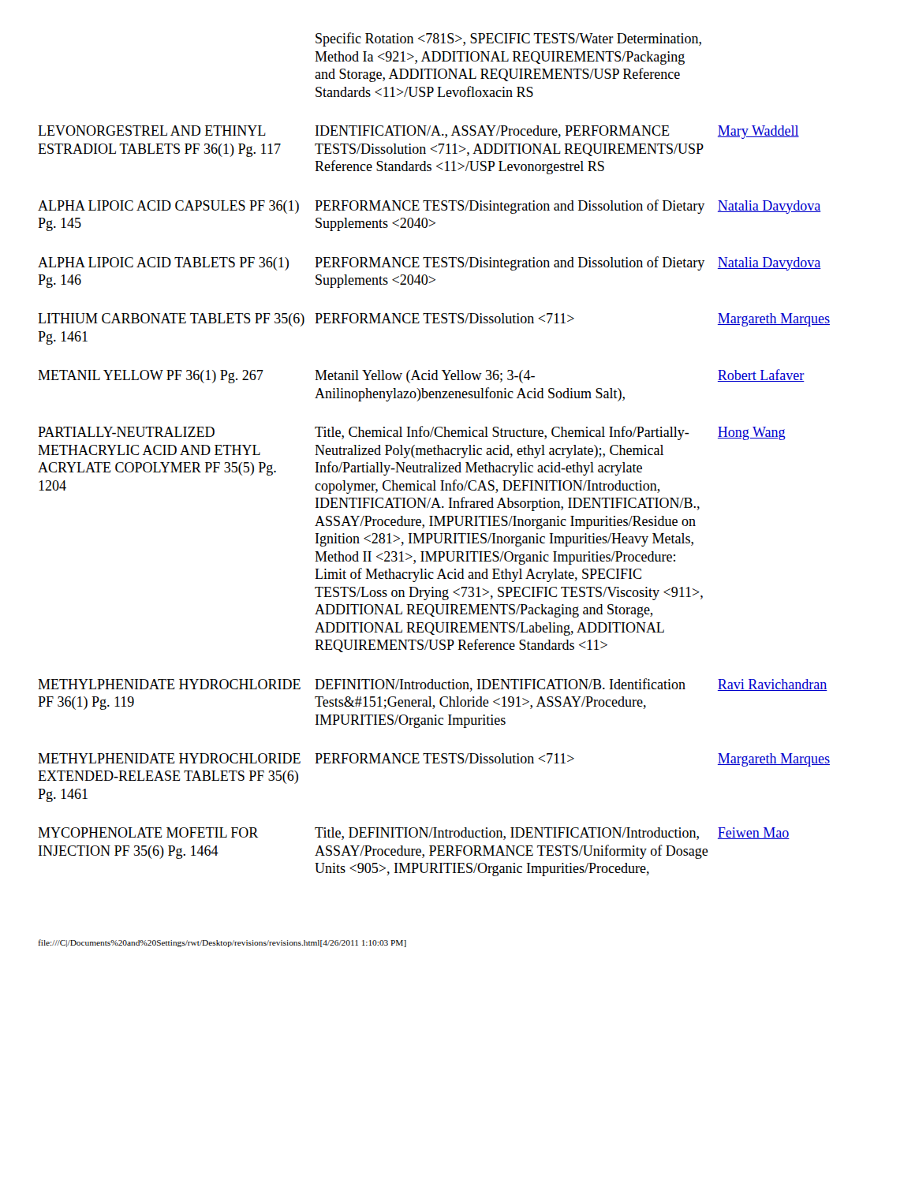| | Specific Rotation <781S>, SPECIFIC TESTS/Water Determination, Method Ia <921>, ADDITIONAL REQUIREMENTS/Packaging and Storage, ADDITIONAL REQUIREMENTS/USP Reference Standards <11>/USP Levofloxacin RS | |
| LEVONORGESTREL AND ETHINYL ESTRADIOL TABLETS PF 36(1) Pg. 117 | IDENTIFICATION/A., ASSAY/Procedure, PERFORMANCE TESTS/Dissolution <711>, ADDITIONAL REQUIREMENTS/USP Reference Standards <11>/USP Levonorgestrel RS | Mary Waddell |
| ALPHA LIPOIC ACID CAPSULES PF 36(1) Pg. 145 | PERFORMANCE TESTS/Disintegration and Dissolution of Dietary Supplements <2040> | Natalia Davydova |
| ALPHA LIPOIC ACID TABLETS PF 36(1) Pg. 146 | PERFORMANCE TESTS/Disintegration and Dissolution of Dietary Supplements <2040> | Natalia Davydova |
| LITHIUM CARBONATE TABLETS PF 35(6) Pg. 1461 | PERFORMANCE TESTS/Dissolution <711> | Margareth Marques |
| METANIL YELLOW PF 36(1) Pg. 267 | Metanil Yellow (Acid Yellow 36; 3-(4-Anilinophenylazo)benzenesulfonic Acid Sodium Salt), | Robert Lafaver |
| PARTIALLY-NEUTRALIZED METHACRYLIC ACID AND ETHYL ACRYLATE COPOLYMER PF 35(5) Pg. 1204 | Title, Chemical Info/Chemical Structure, Chemical Info/Partially-Neutralized Poly(methacrylic acid, ethyl acrylate);, Chemical Info/Partially-Neutralized Methacrylic acid-ethyl acrylate copolymer, Chemical Info/CAS, DEFINITION/Introduction, IDENTIFICATION/A. Infrared Absorption, IDENTIFICATION/B., ASSAY/Procedure, IMPURITIES/Inorganic Impurities/Residue on Ignition <281>, IMPURITIES/Inorganic Impurities/Heavy Metals, Method II <231>, IMPURITIES/Organic Impurities/Procedure: Limit of Methacrylic Acid and Ethyl Acrylate, SPECIFIC TESTS/Loss on Drying <731>, SPECIFIC TESTS/Viscosity <911>, ADDITIONAL REQUIREMENTS/Packaging and Storage, ADDITIONAL REQUIREMENTS/Labeling, ADDITIONAL REQUIREMENTS/USP Reference Standards <11> | Hong Wang |
| METHYLPHENIDATE HYDROCHLORIDE PF 36(1) Pg. 119 | DEFINITION/Introduction, IDENTIFICATION/B. Identification Tests&#151;General, Chloride <191>, ASSAY/Procedure, IMPURITIES/Organic Impurities | Ravi Ravichandran |
| METHYLPHENIDATE HYDROCHLORIDE EXTENDED-RELEASE TABLETS PF 35(6) Pg. 1461 | PERFORMANCE TESTS/Dissolution <711> | Margareth Marques |
| MYCOPHENOLATE MOFETIL FOR INJECTION PF 35(6) Pg. 1464 | Title, DEFINITION/Introduction, IDENTIFICATION/Introduction, ASSAY/Procedure, PERFORMANCE TESTS/Uniformity of Dosage Units <905>, IMPURITIES/Organic Impurities/Procedure, | Feiwen Mao |
file:///C|/Documents%20and%20Settings/rwt/Desktop/revisions/revisions.html[4/26/2011 1:10:03 PM]